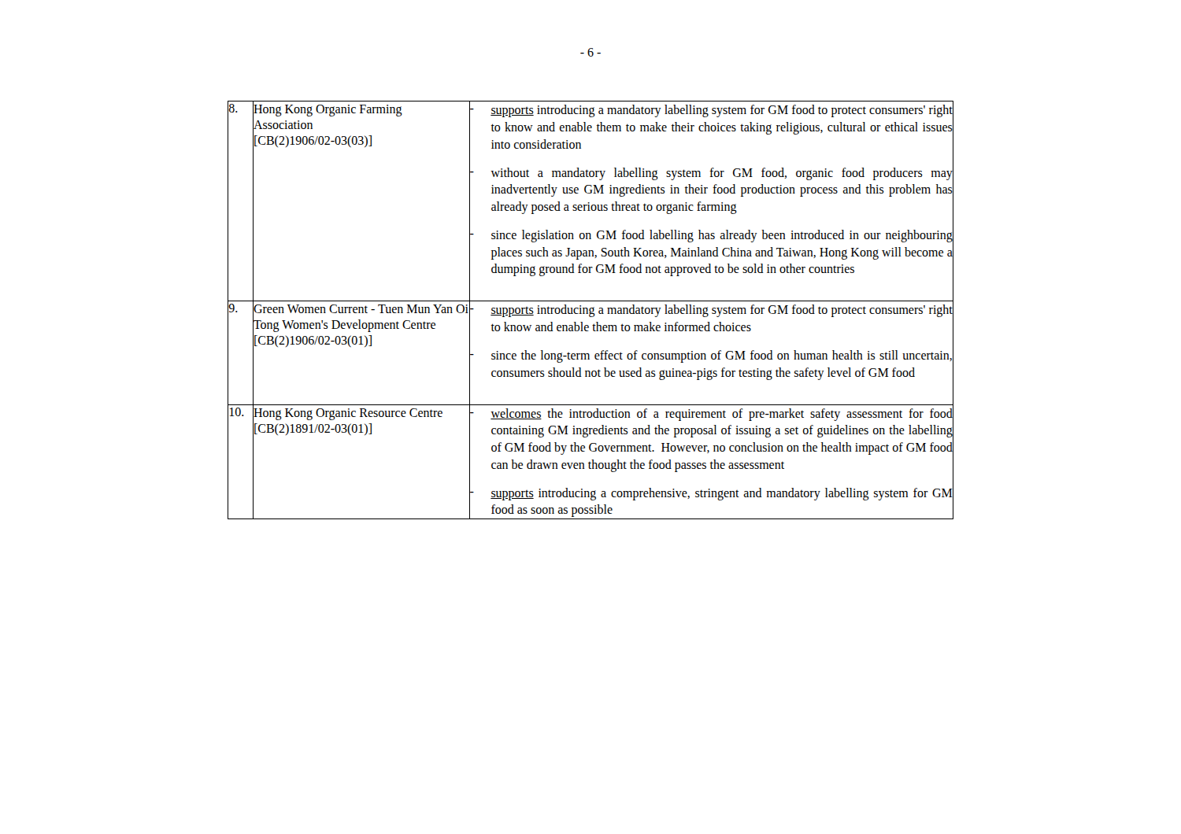- 6 -
| 8. | Hong Kong Organic Farming Association [CB(2)1906/02-03(03)] | / - / supports introducing a mandatory labelling system for GM food to protect consumers' right to know and enable them to make their choices taking religious, cultural or ethical issues into consideration / / - / without a mandatory labelling system for GM food, organic food producers may inadvertently use GM ingredients in their food production process and this problem has already posed a serious threat to organic farming / / - / since legislation on GM food labelling has already been introduced in our neighbouring places such as Japan, South Korea, Mainland China and Taiwan, Hong Kong will become a dumping ground for GM food not approved to be sold in other countries / |
| 9. | Green Women Current - Tuen Mun Yan Oi Tong Women's Development Centre [CB(2)1906/02-03(01)] | / - / supports introducing a mandatory labelling system for GM food to protect consumers' right to know and enable them to make informed choices / / - / since the long-term effect of consumption of GM food on human health is still uncertain, consumers should not be used as guinea-pigs for testing the safety level of GM food / |
| 10. | Hong Kong Organic Resource Centre [CB(2)1891/02-03(01)] | / - / welcomes the introduction of a requirement of pre-market safety assessment for food containing GM ingredients and the proposal of issuing a set of guidelines on the labelling of GM food by the Government. However, no conclusion on the health impact of GM food can be drawn even thought the food passes the assessment / / - / supports introducing a comprehensive, stringent and mandatory labelling system for GM food as soon as possible / |